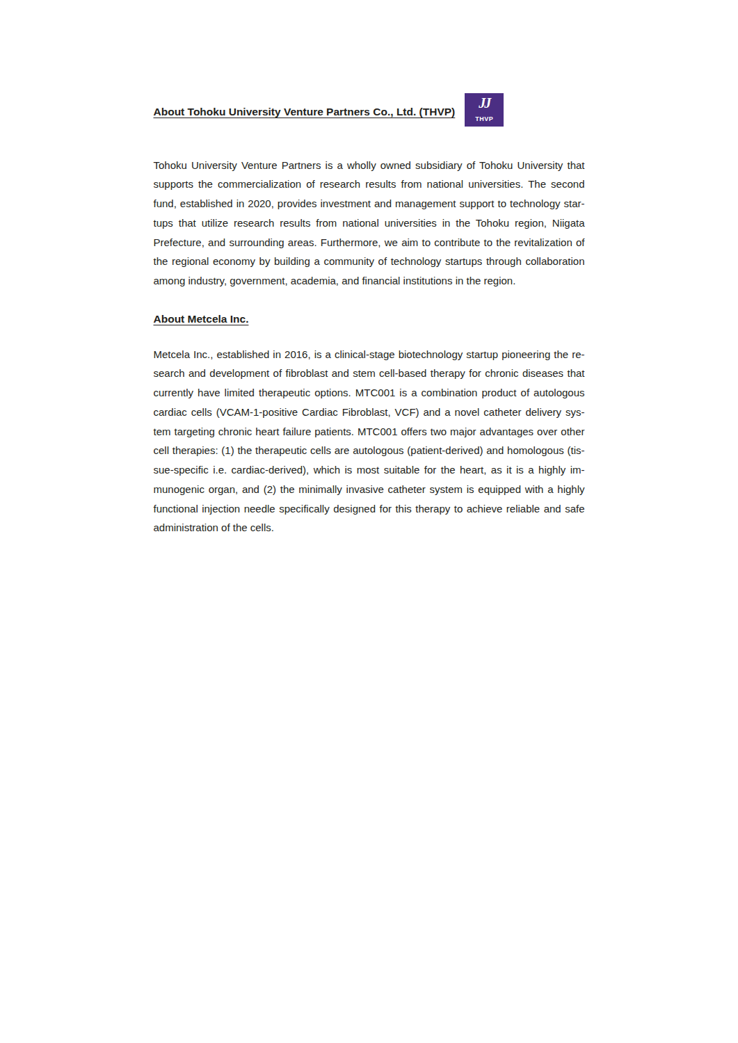About Tohoku University Venture Partners Co., Ltd. (THVP)
JJ THVP
Tohoku University Venture Partners is a wholly owned subsidiary of Tohoku University that supports the commercialization of research results from national universities. The second fund, established in 2020, provides investment and management support to technology startups that utilize research results from national universities in the Tohoku region, Niigata Prefecture, and surrounding areas. Furthermore, we aim to contribute to the revitalization of the regional economy by building a community of technology startups through collaboration among industry, government, academia, and financial institutions in the region.
About Metcela Inc.
Metcela Inc., established in 2016, is a clinical-stage biotechnology startup pioneering the research and development of fibroblast and stem cell-based therapy for chronic diseases that currently have limited therapeutic options. MTC001 is a combination product of autologous cardiac cells (VCAM-1-positive Cardiac Fibroblast, VCF) and a novel catheter delivery system targeting chronic heart failure patients. MTC001 offers two major advantages over other cell therapies: (1) the therapeutic cells are autologous (patient-derived) and homologous (tissue-specific i.e. cardiac-derived), which is most suitable for the heart, as it is a highly immunogenic organ, and (2) the minimally invasive catheter system is equipped with a highly functional injection needle specifically designed for this therapy to achieve reliable and safe administration of the cells.